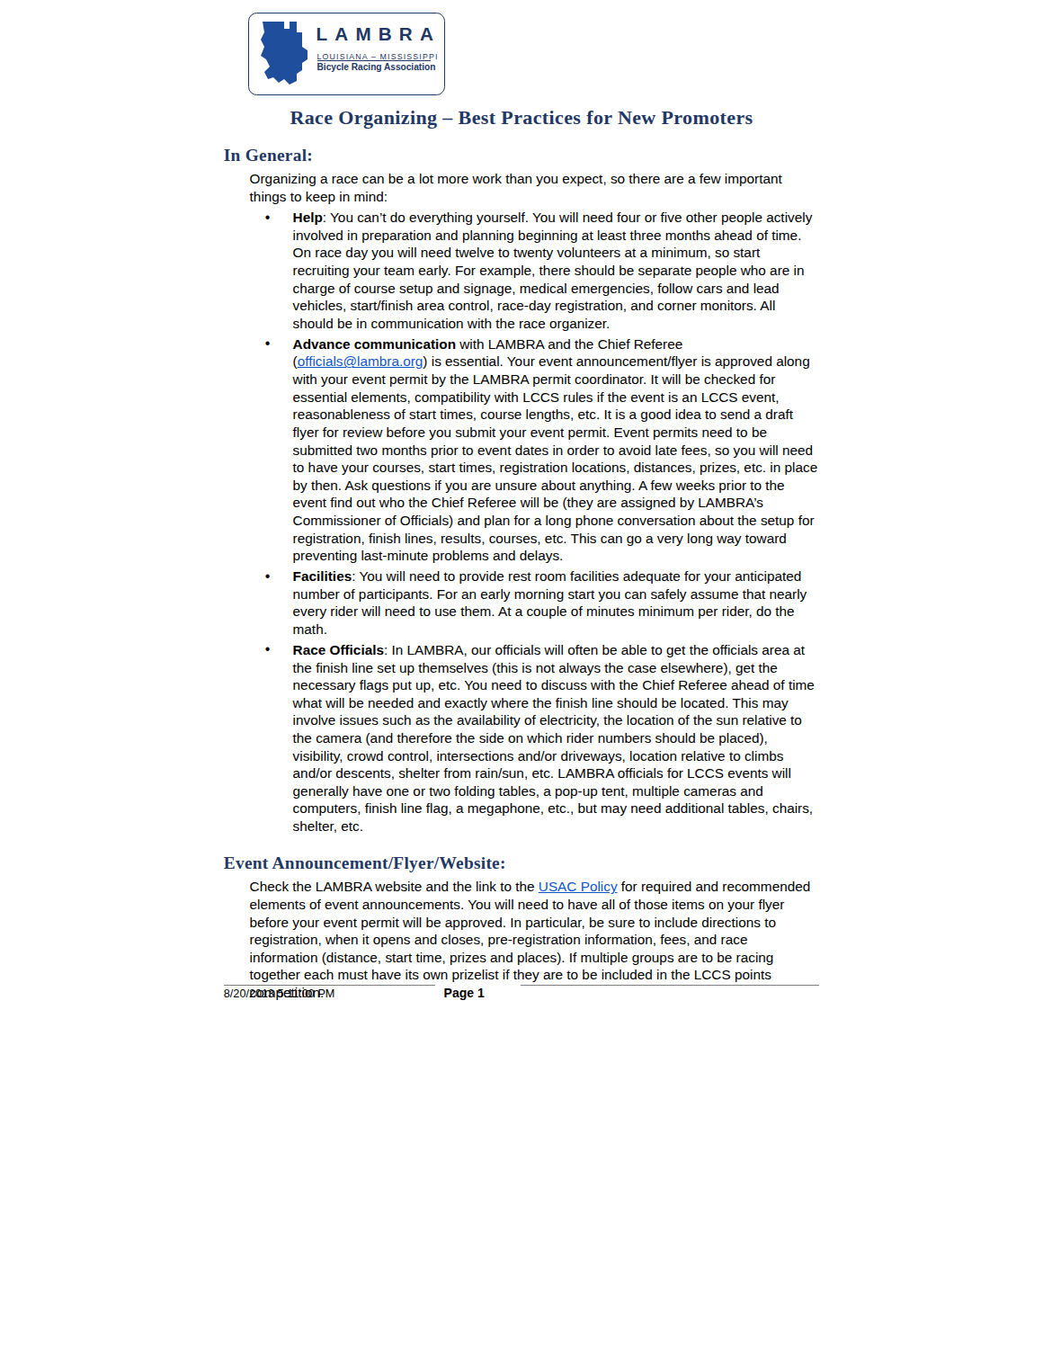LAMBRA
LOUISIANA – MISSISSIPPI
Bicycle Racing Association
Race Organizing – Best Practices for New Promoters
In General:
Organizing a race can be a lot more work than you expect, so there are a few important things to keep in mind:
Help: You can’t do everything yourself. You will need four or five other people actively involved in preparation and planning beginning at least three months ahead of time. On race day you will need twelve to twenty volunteers at a minimum, so start recruiting your team early. For example, there should be separate people who are in charge of course setup and signage, medical emergencies, follow cars and lead vehicles, start/finish area control, race-day registration, and corner monitors. All should be in communication with the race organizer.
Advance communication with LAMBRA and the Chief Referee (officials@lambra.org) is essential. Your event announcement/flyer is approved along with your event permit by the LAMBRA permit coordinator. It will be checked for essential elements, compatibility with LCCS rules if the event is an LCCS event, reasonableness of start times, course lengths, etc. It is a good idea to send a draft flyer for review before you submit your event permit. Event permits need to be submitted two months prior to event dates in order to avoid late fees, so you will need to have your courses, start times, registration locations, distances, prizes, etc. in place by then. Ask questions if you are unsure about anything. A few weeks prior to the event find out who the Chief Referee will be (they are assigned by LAMBRA’s Commissioner of Officials) and plan for a long phone conversation about the setup for registration, finish lines, results, courses, etc. This can go a very long way toward preventing last-minute problems and delays.
Facilities: You will need to provide rest room facilities adequate for your anticipated number of participants. For an early morning start you can safely assume that nearly every rider will need to use them. At a couple of minutes minimum per rider, do the math.
Race Officials: In LAMBRA, our officials will often be able to get the officials area at the finish line set up themselves (this is not always the case elsewhere), get the necessary flags put up, etc. You need to discuss with the Chief Referee ahead of time what will be needed and exactly where the finish line should be located. This may involve issues such as the availability of electricity, the location of the sun relative to the camera (and therefore the side on which rider numbers should be placed), visibility, crowd control, intersections and/or driveways, location relative to climbs and/or descents, shelter from rain/sun, etc. LAMBRA officials for LCCS events will generally have one or two folding tables, a pop-up tent, multiple cameras and computers, finish line flag, a megaphone, etc., but may need additional tables, chairs, shelter, etc.
Event Announcement/Flyer/Website:
Check the LAMBRA website and the link to the USAC Policy for required and recommended elements of event announcements. You will need to have all of those items on your flyer before your event permit will be approved. In particular, be sure to include directions to registration, when it opens and closes, pre-registration information, fees, and race information (distance, start time, prizes and places). If multiple groups are to be racing together each must have its own prizelist if they are to be included in the LCCS points competition.
8/20/2013 5:11:00 PM
Page 1